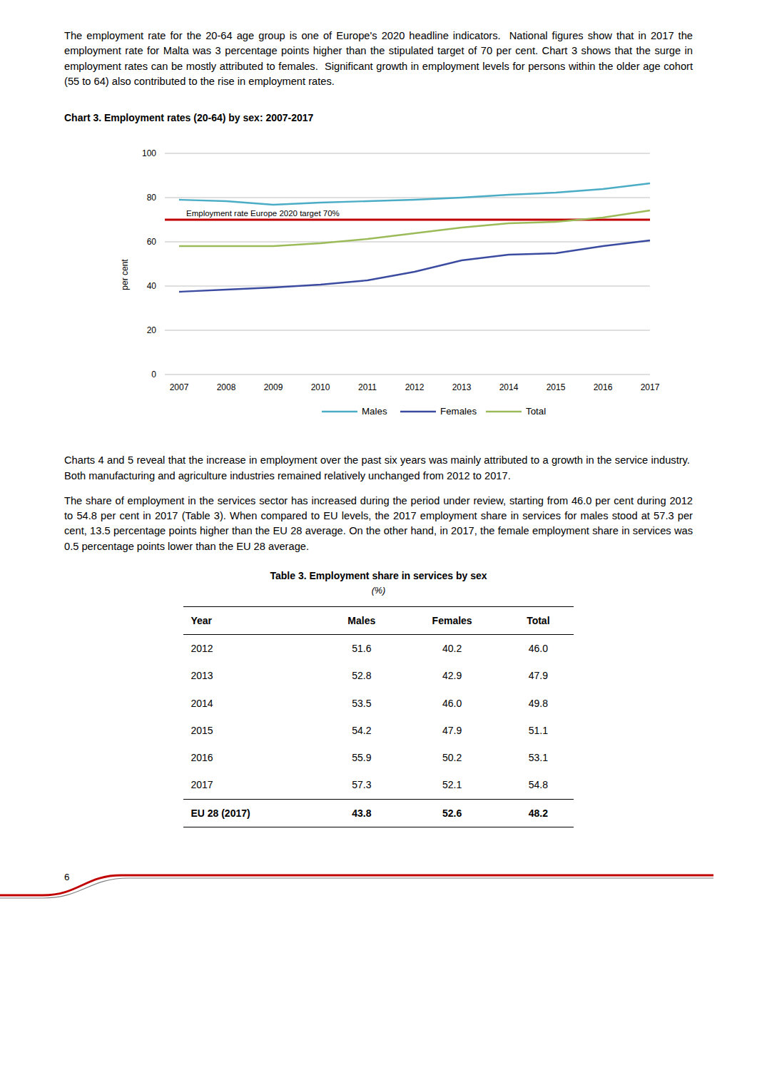The employment rate for the 20-64 age group is one of Europe's 2020 headline indicators. National figures show that in 2017 the employment rate for Malta was 3 percentage points higher than the stipulated target of 70 per cent. Chart 3 shows that the surge in employment rates can be mostly attributed to females. Significant growth in employment levels for persons within the older age cohort (55 to 64) also contributed to the rise in employment rates.
Chart 3. Employment rates (20-64) by sex: 2007-2017
100 80 60 40 20 0 per cent 2007 2008 2009 2010 2011 2012 2013 2014 2015 2016 2017 Employment rate Europe 2020 target 70% Males Females Total
Charts 4 and 5 reveal that the increase in employment over the past six years was mainly attributed to a growth in the service industry. Both manufacturing and agriculture industries remained relatively unchanged from 2012 to 2017.
The share of employment in the services sector has increased during the period under review, starting from 46.0 per cent during 2012 to 54.8 per cent in 2017 (Table 3). When compared to EU levels, the 2017 employment share in services for males stood at 57.3 per cent, 13.5 percentage points higher than the EU 28 average. On the other hand, in 2017, the female employment share in services was 0.5 percentage points lower than the EU 28 average.
Table 3. Employment share in services by sex
(%)
| Year | Males | Females | Total |
| --- | --- | --- | --- |
| 2012 | 51.6 | 40.2 | 46.0 |
| 2013 | 52.8 | 42.9 | 47.9 |
| 2014 | 53.5 | 46.0 | 49.8 |
| 2015 | 54.2 | 47.9 | 51.1 |
| 2016 | 55.9 | 50.2 | 53.1 |
| 2017 | 57.3 | 52.1 | 54.8 |
| EU 28 (2017) | 43.8 | 52.6 | 48.2 |
6